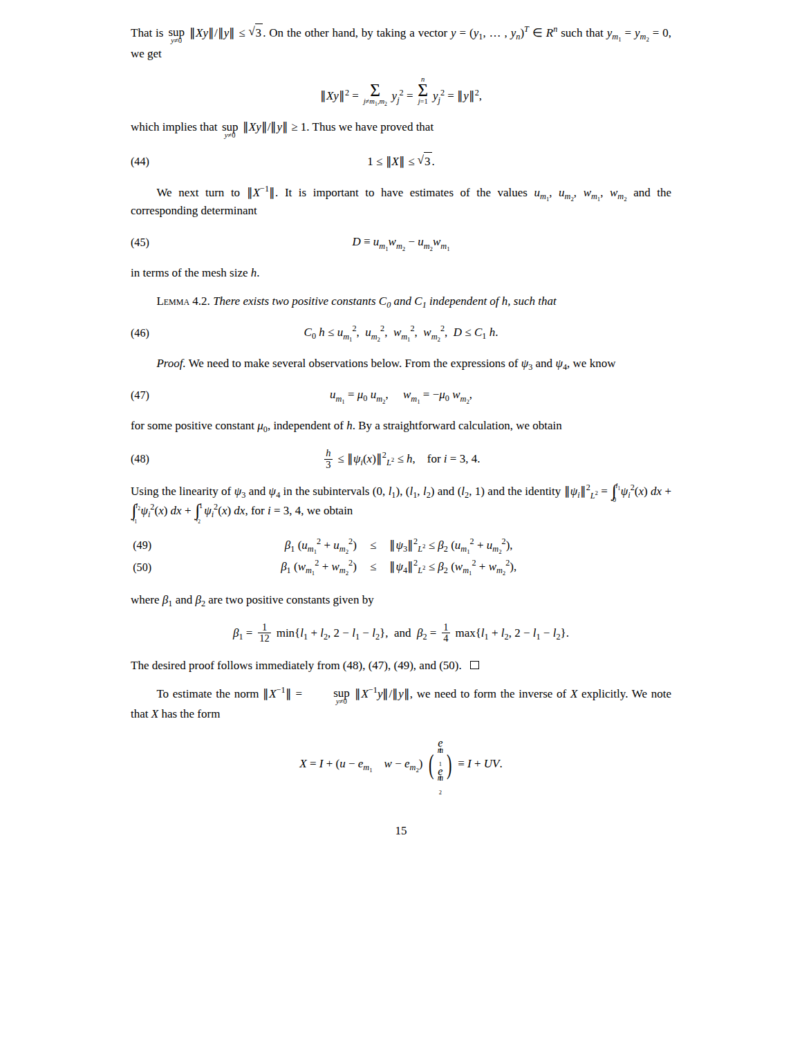That is sup y≠0 ∥Xy∥/∥y∥ ≤ 3. On the other hand, by taking a vector y = (y1, … , yn)T ∈ Rn such that ym1 = ym2 = 0, we get
∥Xy∥2 = Σj≠m1,m2 yj2 = nΣj=1 yj2 = ∥y∥2,
which implies that sup y≠0 ∥Xy∥/∥y∥ ≥ 1. Thus we have proved that
(44)
1 ≤ ∥X∥ ≤ 3.
We next turn to ∥X−1∥. It is important to have estimates of the values um1, um2, wm1, wm2 and the corresponding determinant
(45)
D ≡ um1wm2 − um2wm1
in terms of the mesh size h.
Lemma 4.2. There exists two positive constants C0 and C1 independent of h, such that
(46)
C0 h ≤ um12, um22, wm12, wm22, D ≤ C1 h.
Proof. We need to make several observations below. From the expressions of ψ3 and ψ4, we know
(47)
um1 = μ0 um2, wm1 = −μ0 wm2,
for some positive constant μ0, independent of h. By a straightforward calculation, we obtain
(48)
h 3 ≤ ∥ψi(x)∥2L2 ≤ h, for i = 3, 4.
Using the linearity of ψ3 and ψ4 in the subintervals (0, l1), (l1, l2) and (l2, 1) and the identity ∥ψi∥2L2 = l1∫0 ψi2(x) dx + l2∫l1 ψi2(x) dx + 1∫l2 ψi2(x) dx, for i = 3, 4, we obtain
| (49) | β 1 ( u m 1 2 + u m 2 2 ) | ≤ | ∥ ψ 3 ∥ 2 L 2 ≤ β 2 ( u m 1 2 + u m 2 2 ), |
| (50) | β 1 ( w m 1 2 + w m 2 2 ) | ≤ | ∥ ψ 4 ∥ 2 L 2 ≤ β 2 ( w m 1 2 + w m 2 2 ), |
where β1 and β2 are two positive constants given by
β1 = 112 min{l1 + l2, 2 − l1 − l2}, and β2 = 14 max{l1 + l2, 2 − l1 − l2}.
The desired proof follows immediately from (48), (47), (49), and (50).
To estimate the norm ∥X−1∥ = sup y≠0 ∥X−1y∥/∥y∥, we need to form the inverse of X explicitly. We note that X has the form
X = I + (u − em1 w − em2) (etm1 etm2) ≡ I + UV.
15